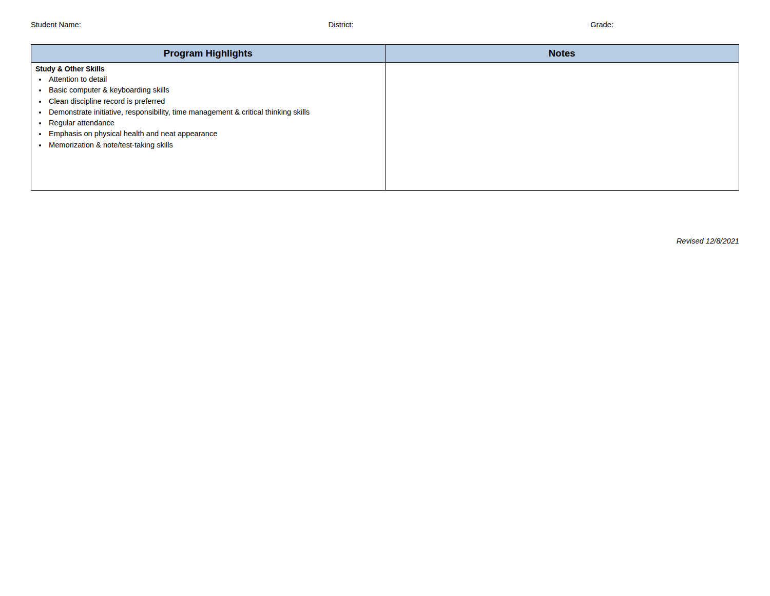Student Name:
District:
Grade:
| Program Highlights | Notes |
| --- | --- |
| Study & Other Skills Attention to detail Basic computer & keyboarding skills Clean discipline record is preferred Demonstrate initiative, responsibility, time management & critical thinking skills Regular attendance Emphasis on physical health and neat appearance Memorization & note/test-taking skills | |
Revised 12/8/2021